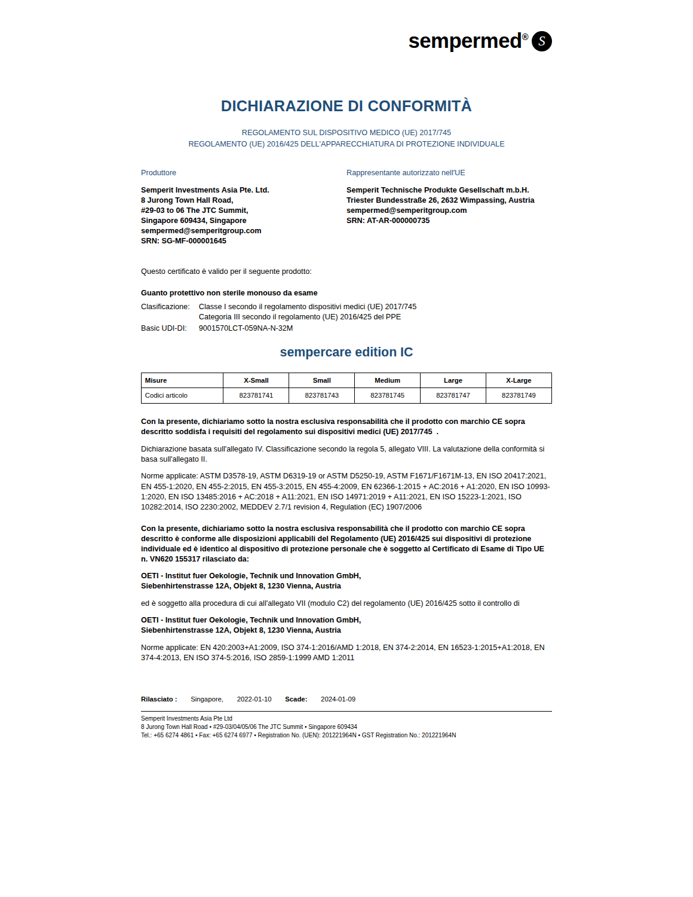sempermed®S
DICHIARAZIONE DI CONFORMITÀ
REGOLAMENTO SUL DISPOSITIVO MEDICO (UE) 2017/745
REGOLAMENTO (UE) 2016/425 DELL'APPARECCHIATURA DI PROTEZIONE INDIVIDUALE
| Produttore | Rappresentante autorizzato nell'UE |
| Semperit Investments Asia Pte. Ltd. 8 Jurong Town Hall Road, #29-03 to 06 The JTC Summit, Singapore 609434, Singapore sempermed@semperitgroup.com SRN: SG-MF-000001645 | Semperit Technische Produkte Gesellschaft m.b.H. Triester Bundesstraße 26, 2632 Wimpassing, Austria sempermed@semperitgroup.com SRN: AT-AR-000000735 |
Questo certificato è valido per il seguente prodotto:
Guanto protettivo non sterile monouso da esame
| Clasificazione: | Classe I secondo il regolamento dispositivi medici (UE) 2017/745 Categoria III secondo il regolamento (UE) 2016/425 del PPE |
| Basic UDI-DI: | 9001570LCT-059NA-N-32M |
sempercare edition IC
| Misure | X-Small | Small | Medium | Large | X-Large |
| --- | --- | --- | --- | --- | --- |
| Codici articolo | 823781741 | 823781743 | 823781745 | 823781747 | 823781749 |
Con la presente, dichiariamo sotto la nostra esclusiva responsabilità che il prodotto con marchio CE sopra descritto soddisfa i requisiti del regolamento sui dispositivi medici (UE) 2017/745 .
Dichiarazione basata sull'allegato IV. Classificazione secondo la regola 5, allegato VIII. La valutazione della conformità si basa sull'allegato II.
Norme applicate: ASTM D3578-19, ASTM D6319-19 or ASTM D5250-19, ASTM F1671/F1671M-13, EN ISO 20417:2021, EN 455-1:2020, EN 455-2:2015, EN 455-3:2015, EN 455-4:2009, EN 62366-1:2015 + AC:2016 + A1:2020, EN ISO 10993-1:2020, EN ISO 13485:2016 + AC:2018 + A11:2021, EN ISO 14971:2019 + A11:2021, EN ISO 15223-1:2021, ISO 10282:2014, ISO 2230:2002, MEDDEV 2.7/1 revision 4, Regulation (EC) 1907/2006
Con la presente, dichiariamo sotto la nostra esclusiva responsabilità che il prodotto con marchio CE sopra descritto è conforme alle disposizioni applicabili del Regolamento (UE) 2016/425 sui dispositivi di protezione individuale ed è identico al dispositivo di protezione personale che è soggetto al Certificato di Esame di Tipo UE n. VN620 155317 rilasciato da:
OETI - Institut fuer Oekologie, Technik und Innovation GmbH,
Siebenhirtenstrasse 12A, Objekt 8, 1230 Vienna, Austria
ed è soggetto alla procedura di cui all'allegato VII (modulo C2) del regolamento (UE) 2016/425 sotto il controllo di
OETI - Institut fuer Oekologie, Technik und Innovation GmbH,
Siebenhirtenstrasse 12A, Objekt 8, 1230 Vienna, Austria
Norme applicate: EN 420:2003+A1:2009, ISO 374-1:2016/AMD 1:2018, EN 374-2:2014, EN 16523-1:2015+A1:2018, EN 374-4:2013, EN ISO 374-5:2016, ISO 2859-1:1999 AMD 1:2011
| Rilasciato : | Singapore, | 2022-01-10 | Scade: | 2024-01-09 |
Semperit Investments Asia Pte Ltd
8 Jurong Town Hall Road • #29-03/04/05/06 The JTC Summit • Singapore 609434
Tel.: +65 6274 4861 • Fax: +65 6274 6977 • Registration No. (UEN): 201221964N • GST Registration No.: 201221964N